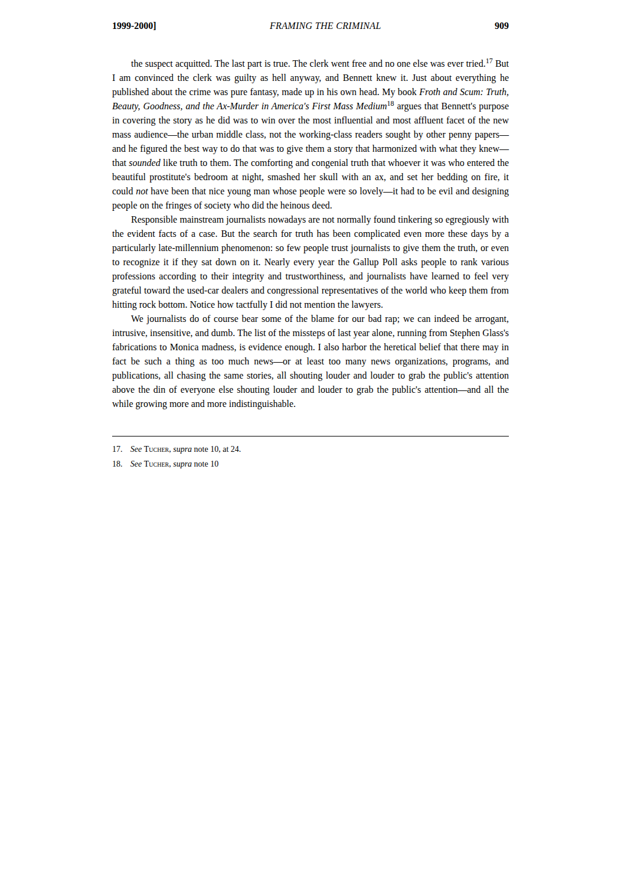1999-2000] Framing the Criminal 909
the suspect acquitted. The last part is true. The clerk went free and no one else was ever tried.17 But I am convinced the clerk was guilty as hell anyway, and Bennett knew it. Just about everything he published about the crime was pure fantasy, made up in his own head. My book Froth and Scum: Truth, Beauty, Goodness, and the Ax-Murder in America's First Mass Medium18 argues that Bennett's purpose in covering the story as he did was to win over the most influential and most affluent facet of the new mass audience—the urban middle class, not the working-class readers sought by other penny papers—and he figured the best way to do that was to give them a story that harmonized with what they knew—that sounded like truth to them. The comforting and congenial truth that whoever it was who entered the beautiful prostitute's bedroom at night, smashed her skull with an ax, and set her bedding on fire, it could not have been that nice young man whose people were so lovely—it had to be evil and designing people on the fringes of society who did the heinous deed.
Responsible mainstream journalists nowadays are not normally found tinkering so egregiously with the evident facts of a case. But the search for truth has been complicated even more these days by a particularly late-millennium phenomenon: so few people trust journalists to give them the truth, or even to recognize it if they sat down on it. Nearly every year the Gallup Poll asks people to rank various professions according to their integrity and trustworthiness, and journalists have learned to feel very grateful toward the used-car dealers and congressional representatives of the world who keep them from hitting rock bottom. Notice how tactfully I did not mention the lawyers.
We journalists do of course bear some of the blame for our bad rap; we can indeed be arrogant, intrusive, insensitive, and dumb. The list of the missteps of last year alone, running from Stephen Glass's fabrications to Monica madness, is evidence enough. I also harbor the heretical belief that there may in fact be such a thing as too much news—or at least too many news organizations, programs, and publications, all chasing the same stories, all shouting louder and louder to grab the public's attention above the din of everyone else shouting louder and louder to grab the public's attention—and all the while growing more and more indistinguishable.
17. See Tucher, supra note 10, at 24.
18. See Tucher, supra note 10